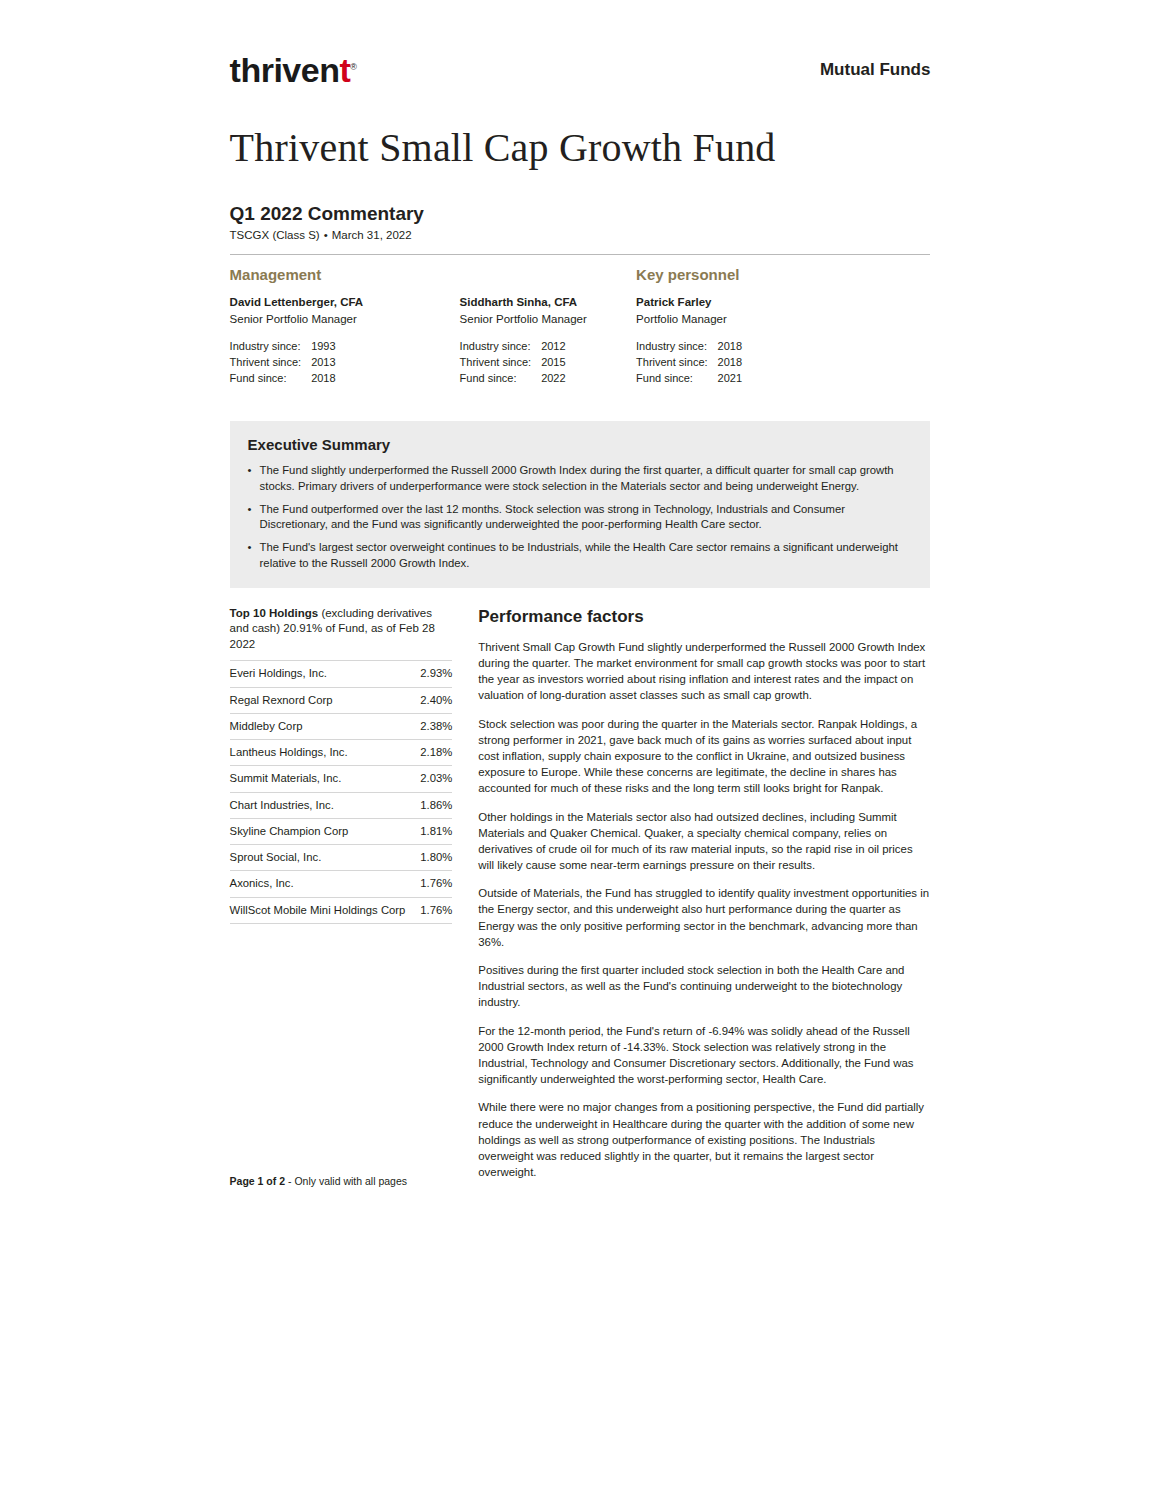thrivent®
Mutual Funds
Thrivent Small Cap Growth Fund
Q1 2022 Commentary
TSCGX (Class S)•March 31, 2022
Management
David Lettenberger, CFA
Senior Portfolio Manager
| Industry since: | 1993 |
| Thrivent since: | 2013 |
| Fund since: | 2018 |
Siddharth Sinha, CFA
Senior Portfolio Manager
| Industry since: | 2012 |
| Thrivent since: | 2015 |
| Fund since: | 2022 |
Key personnel
Patrick Farley
Portfolio Manager
| Industry since: | 2018 |
| Thrivent since: | 2018 |
| Fund since: | 2021 |
Executive Summary
The Fund slightly underperformed the Russell 2000 Growth Index during the first quarter, a difficult quarter for small cap growth stocks. Primary drivers of underperformance were stock selection in the Materials sector and being underweight Energy.
The Fund outperformed over the last 12 months. Stock selection was strong in Technology, Industrials and Consumer Discretionary, and the Fund was significantly underweighted the poor-performing Health Care sector.
The Fund's largest sector overweight continues to be Industrials, while the Health Care sector remains a significant underweight relative to the Russell 2000 Growth Index.
Top 10 Holdings (excluding derivatives and cash) 20.91% of Fund, as of Feb 28 2022
| Everi Holdings, Inc. | 2.93% |
| Regal Rexnord Corp | 2.40% |
| Middleby Corp | 2.38% |
| Lantheus Holdings, Inc. | 2.18% |
| Summit Materials, Inc. | 2.03% |
| Chart Industries, Inc. | 1.86% |
| Skyline Champion Corp | 1.81% |
| Sprout Social, Inc. | 1.80% |
| Axonics, Inc. | 1.76% |
| WillScot Mobile Mini Holdings Corp | 1.76% |
Performance factors
Thrivent Small Cap Growth Fund slightly underperformed the Russell 2000 Growth Index during the quarter. The market environment for small cap growth stocks was poor to start the year as investors worried about rising inflation and interest rates and the impact on valuation of long-duration asset classes such as small cap growth.
Stock selection was poor during the quarter in the Materials sector. Ranpak Holdings, a strong performer in 2021, gave back much of its gains as worries surfaced about input cost inflation, supply chain exposure to the conflict in Ukraine, and outsized business exposure to Europe. While these concerns are legitimate, the decline in shares has accounted for much of these risks and the long term still looks bright for Ranpak.
Other holdings in the Materials sector also had outsized declines, including Summit Materials and Quaker Chemical. Quaker, a specialty chemical company, relies on derivatives of crude oil for much of its raw material inputs, so the rapid rise in oil prices will likely cause some near-term earnings pressure on their results.
Outside of Materials, the Fund has struggled to identify quality investment opportunities in the Energy sector, and this underweight also hurt performance during the quarter as Energy was the only positive performing sector in the benchmark, advancing more than 36%.
Positives during the first quarter included stock selection in both the Health Care and Industrial sectors, as well as the Fund's continuing underweight to the biotechnology industry.
For the 12-month period, the Fund's return of -6.94% was solidly ahead of the Russell 2000 Growth Index return of -14.33%. Stock selection was relatively strong in the Industrial, Technology and Consumer Discretionary sectors. Additionally, the Fund was significantly underweighted the worst-performing sector, Health Care.
While there were no major changes from a positioning perspective, the Fund did partially reduce the underweight in Healthcare during the quarter with the addition of some new holdings as well as strong outperformance of existing positions. The Industrials overweight was reduced slightly in the quarter, but it remains the largest sector overweight.
Page 1 of 2 - Only valid with all pages